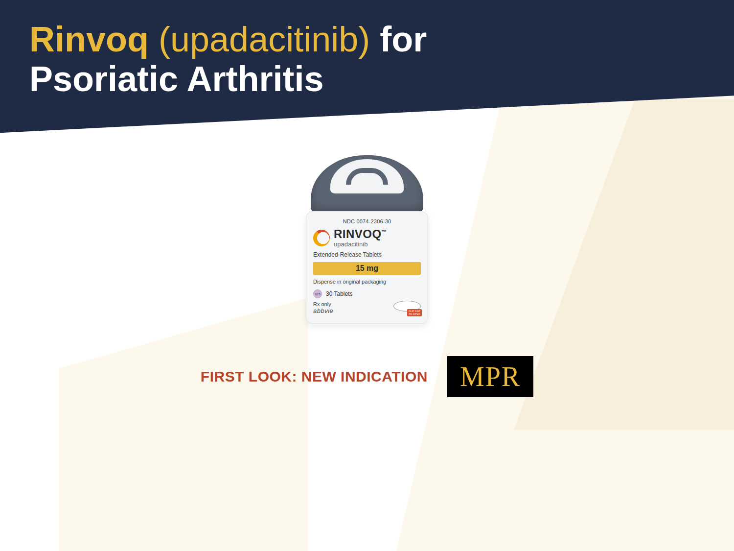Rinvoq (upadacitinib) for Psoriatic Arthritis
NDC 0074-2306-30
RINVOQ™
upadacitinib
Extended-Release Tablets
15 mg
Dispense in original packaging
a15
30 Tablets
Rx only
abbvie
FLIP CAP
TO OPEN
FIRST LOOK: NEW INDICATION
MPR